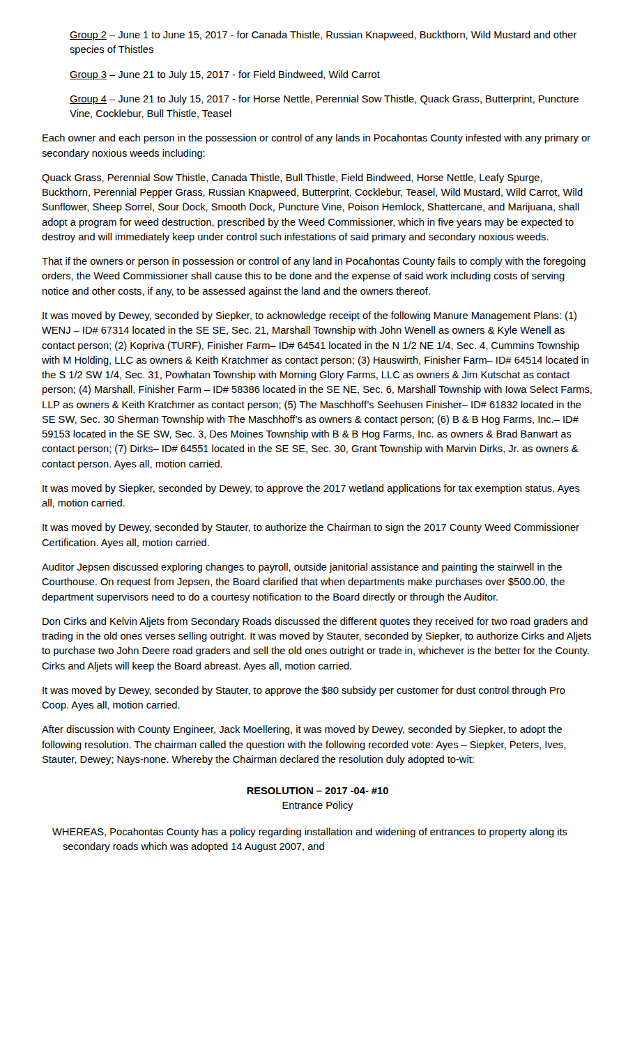Group 2 – June 1 to June 15, 2017 - for Canada Thistle, Russian Knapweed, Buckthorn, Wild Mustard and other species of Thistles
Group 3 – June 21 to July 15, 2017 - for Field Bindweed, Wild Carrot
Group 4 – June 21 to July 15, 2017 - for Horse Nettle, Perennial Sow Thistle, Quack Grass, Butterprint, Puncture Vine, Cocklebur, Bull Thistle, Teasel
Each owner and each person in the possession or control of any lands in Pocahontas County infested with any primary or secondary noxious weeds including:
Quack Grass, Perennial Sow Thistle, Canada Thistle, Bull Thistle, Field Bindweed, Horse Nettle, Leafy Spurge, Buckthorn, Perennial Pepper Grass, Russian Knapweed, Butterprint, Cocklebur, Teasel, Wild Mustard, Wild Carrot, Wild Sunflower, Sheep Sorrel, Sour Dock, Smooth Dock, Puncture Vine, Poison Hemlock, Shattercane, and Marijuana, shall adopt a program for weed destruction, prescribed by the Weed Commissioner, which in five years may be expected to destroy and will immediately keep under control such infestations of said primary and secondary noxious weeds.
That if the owners or person in possession or control of any land in Pocahontas County fails to comply with the foregoing orders, the Weed Commissioner shall cause this to be done and the expense of said work including costs of serving notice and other costs, if any, to be assessed against the land and the owners thereof.
It was moved by Dewey, seconded by Siepker, to acknowledge receipt of the following Manure Management Plans: (1) WENJ – ID# 67314 located in the SE SE, Sec. 21, Marshall Township with John Wenell as owners & Kyle Wenell as contact person; (2) Kopriva (TURF), Finisher Farm– ID# 64541 located in the N 1/2 NE 1/4, Sec. 4, Cummins Township with M Holding, LLC as owners & Keith Kratchmer as contact person; (3) Hauswirth, Finisher Farm– ID# 64514 located in the S 1/2 SW 1/4, Sec. 31, Powhatan Township with Morning Glory Farms, LLC as owners & Jim Kutschat as contact person; (4) Marshall, Finisher Farm – ID# 58386 located in the SE NE, Sec. 6, Marshall Township with Iowa Select Farms, LLP as owners & Keith Kratchmer as contact person; (5) The Maschhoff’s Seehusen Finisher– ID# 61832 located in the SE SW, Sec. 30 Sherman Township with The Maschhoff’s as owners & contact person; (6) B & B Hog Farms, Inc.– ID# 59153 located in the SE SW, Sec. 3, Des Moines Township with B & B Hog Farms, Inc. as owners & Brad Banwart as contact person; (7) Dirks– ID# 64551 located in the SE SE, Sec. 30, Grant Township with Marvin Dirks, Jr. as owners & contact person. Ayes all, motion carried.
It was moved by Siepker, seconded by Dewey, to approve the 2017 wetland applications for tax exemption status. Ayes all, motion carried.
It was moved by Dewey, seconded by Stauter, to authorize the Chairman to sign the 2017 County Weed Commissioner Certification. Ayes all, motion carried.
Auditor Jepsen discussed exploring changes to payroll, outside janitorial assistance and painting the stairwell in the Courthouse. On request from Jepsen, the Board clarified that when departments make purchases over $500.00, the department supervisors need to do a courtesy notification to the Board directly or through the Auditor.
Don Cirks and Kelvin Aljets from Secondary Roads discussed the different quotes they received for two road graders and trading in the old ones verses selling outright. It was moved by Stauter, seconded by Siepker, to authorize Cirks and Aljets to purchase two John Deere road graders and sell the old ones outright or trade in, whichever is the better for the County. Cirks and Aljets will keep the Board abreast. Ayes all, motion carried.
It was moved by Dewey, seconded by Stauter, to approve the $80 subsidy per customer for dust control through Pro Coop. Ayes all, motion carried.
After discussion with County Engineer, Jack Moellering, it was moved by Dewey, seconded by Siepker, to adopt the following resolution. The chairman called the question with the following recorded vote: Ayes – Siepker, Peters, Ives, Stauter, Dewey; Nays-none. Whereby the Chairman declared the resolution duly adopted to-wit:
RESOLUTION – 2017 -04- #10
Entrance Policy
WHEREAS, Pocahontas County has a policy regarding installation and widening of entrances to property along its secondary roads which was adopted 14 August 2007, and